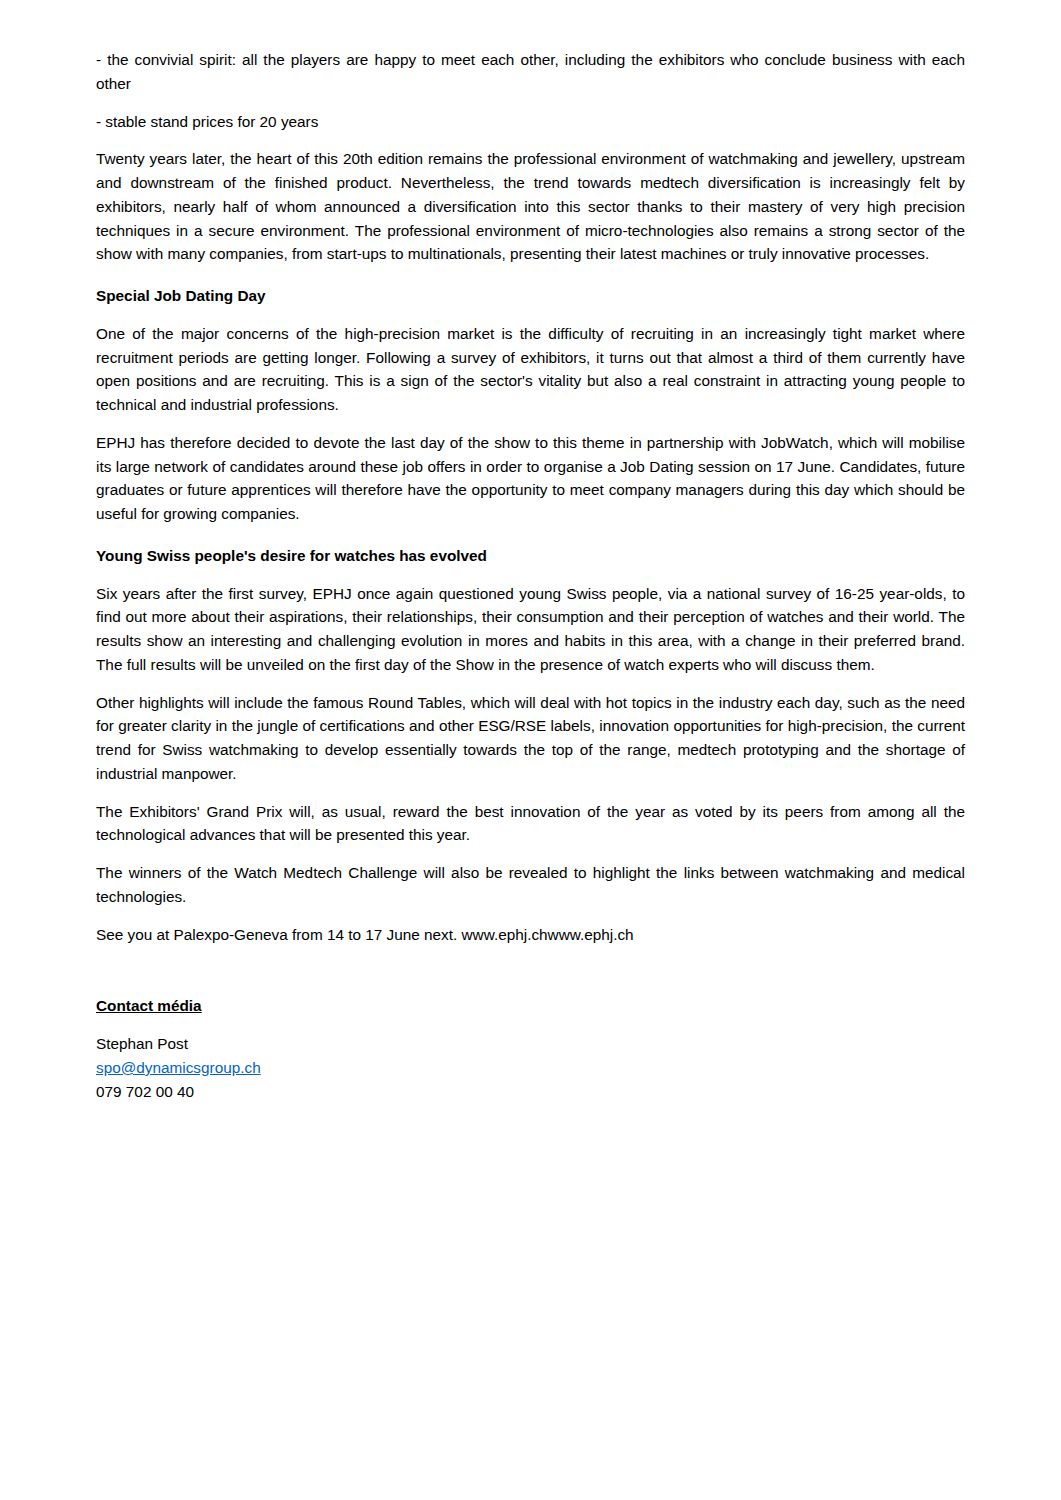- the convivial spirit: all the players are happy to meet each other, including the exhibitors who conclude business with each other
- stable stand prices for 20 years
Twenty years later, the heart of this 20th edition remains the professional environment of watchmaking and jewellery, upstream and downstream of the finished product. Nevertheless, the trend towards medtech diversification is increasingly felt by exhibitors, nearly half of whom announced a diversification into this sector thanks to their mastery of very high precision techniques in a secure environment. The professional environment of micro-technologies also remains a strong sector of the show with many companies, from start-ups to multinationals, presenting their latest machines or truly innovative processes.
Special Job Dating Day
One of the major concerns of the high-precision market is the difficulty of recruiting in an increasingly tight market where recruitment periods are getting longer. Following a survey of exhibitors, it turns out that almost a third of them currently have open positions and are recruiting. This is a sign of the sector's vitality but also a real constraint in attracting young people to technical and industrial professions.
EPHJ has therefore decided to devote the last day of the show to this theme in partnership with JobWatch, which will mobilise its large network of candidates around these job offers in order to organise a Job Dating session on 17 June. Candidates, future graduates or future apprentices will therefore have the opportunity to meet company managers during this day which should be useful for growing companies.
Young Swiss people's desire for watches has evolved
Six years after the first survey, EPHJ once again questioned young Swiss people, via a national survey of 16-25 year-olds, to find out more about their aspirations, their relationships, their consumption and their perception of watches and their world. The results show an interesting and challenging evolution in mores and habits in this area, with a change in their preferred brand. The full results will be unveiled on the first day of the Show in the presence of watch experts who will discuss them.
Other highlights will include the famous Round Tables, which will deal with hot topics in the industry each day, such as the need for greater clarity in the jungle of certifications and other ESG/RSE labels, innovation opportunities for high-precision, the current trend for Swiss watchmaking to develop essentially towards the top of the range, medtech prototyping and the shortage of industrial manpower.
The Exhibitors' Grand Prix will, as usual, reward the best innovation of the year as voted by its peers from among all the technological advances that will be presented this year.
The winners of the Watch Medtech Challenge will also be revealed to highlight the links between watchmaking and medical technologies.
See you at Palexpo-Geneva from 14 to 17 June next. www.ephj.chwww.ephj.ch
Contact média
Stephan Post
spo@dynamicsgroup.ch
079 702 00 40